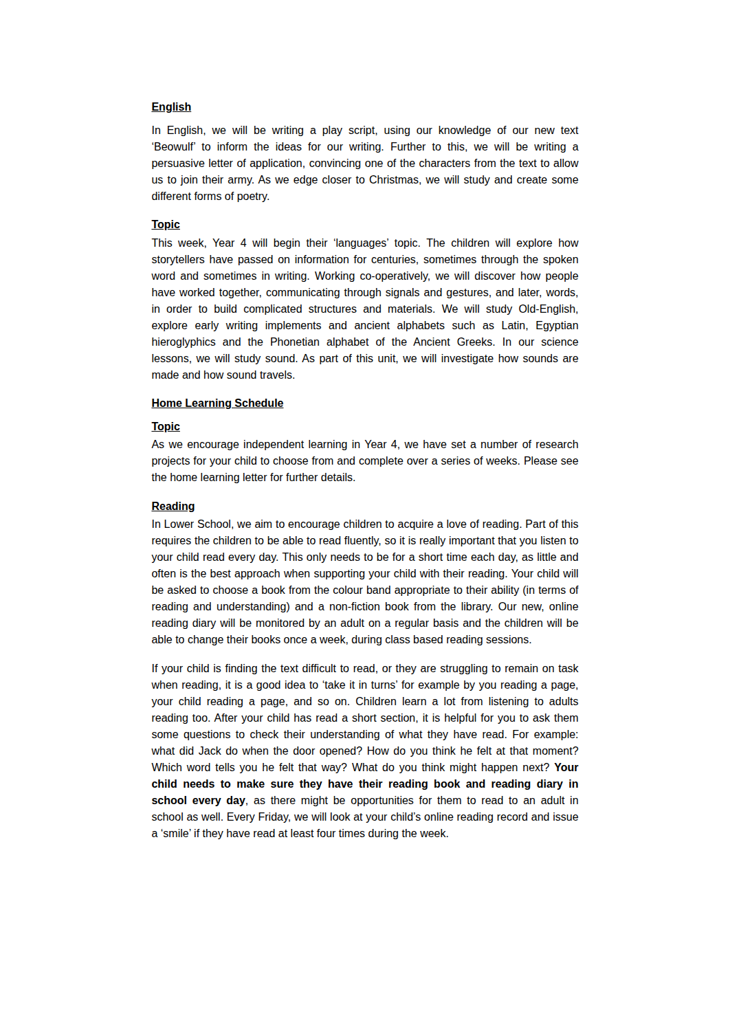English
In English, we will be writing a play script, using our knowledge of our new text ‘Beowulf’ to inform the ideas for our writing. Further to this, we will be writing a persuasive letter of application, convincing one of the characters from the text to allow us to join their army. As we edge closer to Christmas, we will study and create some different forms of poetry.
Topic
This week, Year 4 will begin their ‘languages’ topic. The children will explore how storytellers have passed on information for centuries, sometimes through the spoken word and sometimes in writing. Working co-operatively, we will discover how people have worked together, communicating through signals and gestures, and later, words, in order to build complicated structures and materials. We will study Old-English, explore early writing implements and ancient alphabets such as Latin, Egyptian hieroglyphics and the Phonetian alphabet of the Ancient Greeks. In our science lessons, we will study sound. As part of this unit, we will investigate how sounds are made and how sound travels.
Home Learning Schedule
Topic
As we encourage independent learning in Year 4, we have set a number of research projects for your child to choose from and complete over a series of weeks. Please see the home learning letter for further details.
Reading
In Lower School, we aim to encourage children to acquire a love of reading. Part of this requires the children to be able to read fluently, so it is really important that you listen to your child read every day. This only needs to be for a short time each day, as little and often is the best approach when supporting your child with their reading. Your child will be asked to choose a book from the colour band appropriate to their ability (in terms of reading and understanding) and a non-fiction book from the library. Our new, online reading diary will be monitored by an adult on a regular basis and the children will be able to change their books once a week, during class based reading sessions.
If your child is finding the text difficult to read, or they are struggling to remain on task when reading, it is a good idea to ‘take it in turns’ for example by you reading a page, your child reading a page, and so on. Children learn a lot from listening to adults reading too. After your child has read a short section, it is helpful for you to ask them some questions to check their understanding of what they have read. For example: what did Jack do when the door opened? How do you think he felt at that moment? Which word tells you he felt that way? What do you think might happen next? Your child needs to make sure they have their reading book and reading diary in school every day, as there might be opportunities for them to read to an adult in school as well. Every Friday, we will look at your child’s online reading record and issue a ‘smile’ if they have read at least four times during the week.